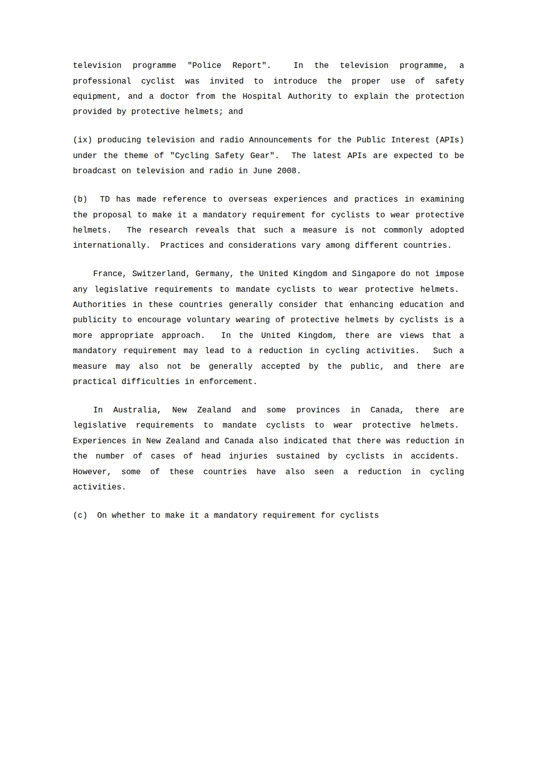television programme "Police Report". In the television programme, a professional cyclist was invited to introduce the proper use of safety equipment, and a doctor from the Hospital Authority to explain the protection provided by protective helmets; and
(ix) producing television and radio Announcements for the Public Interest (APIs) under the theme of "Cycling Safety Gear". The latest APIs are expected to be broadcast on television and radio in June 2008.
(b) TD has made reference to overseas experiences and practices in examining the proposal to make it a mandatory requirement for cyclists to wear protective helmets. The research reveals that such a measure is not commonly adopted internationally. Practices and considerations vary among different countries.
France, Switzerland, Germany, the United Kingdom and Singapore do not impose any legislative requirements to mandate cyclists to wear protective helmets. Authorities in these countries generally consider that enhancing education and publicity to encourage voluntary wearing of protective helmets by cyclists is a more appropriate approach. In the United Kingdom, there are views that a mandatory requirement may lead to a reduction in cycling activities. Such a measure may also not be generally accepted by the public, and there are practical difficulties in enforcement.
In Australia, New Zealand and some provinces in Canada, there are legislative requirements to mandate cyclists to wear protective helmets. Experiences in New Zealand and Canada also indicated that there was reduction in the number of cases of head injuries sustained by cyclists in accidents. However, some of these countries have also seen a reduction in cycling activities.
(c) On whether to make it a mandatory requirement for cyclists